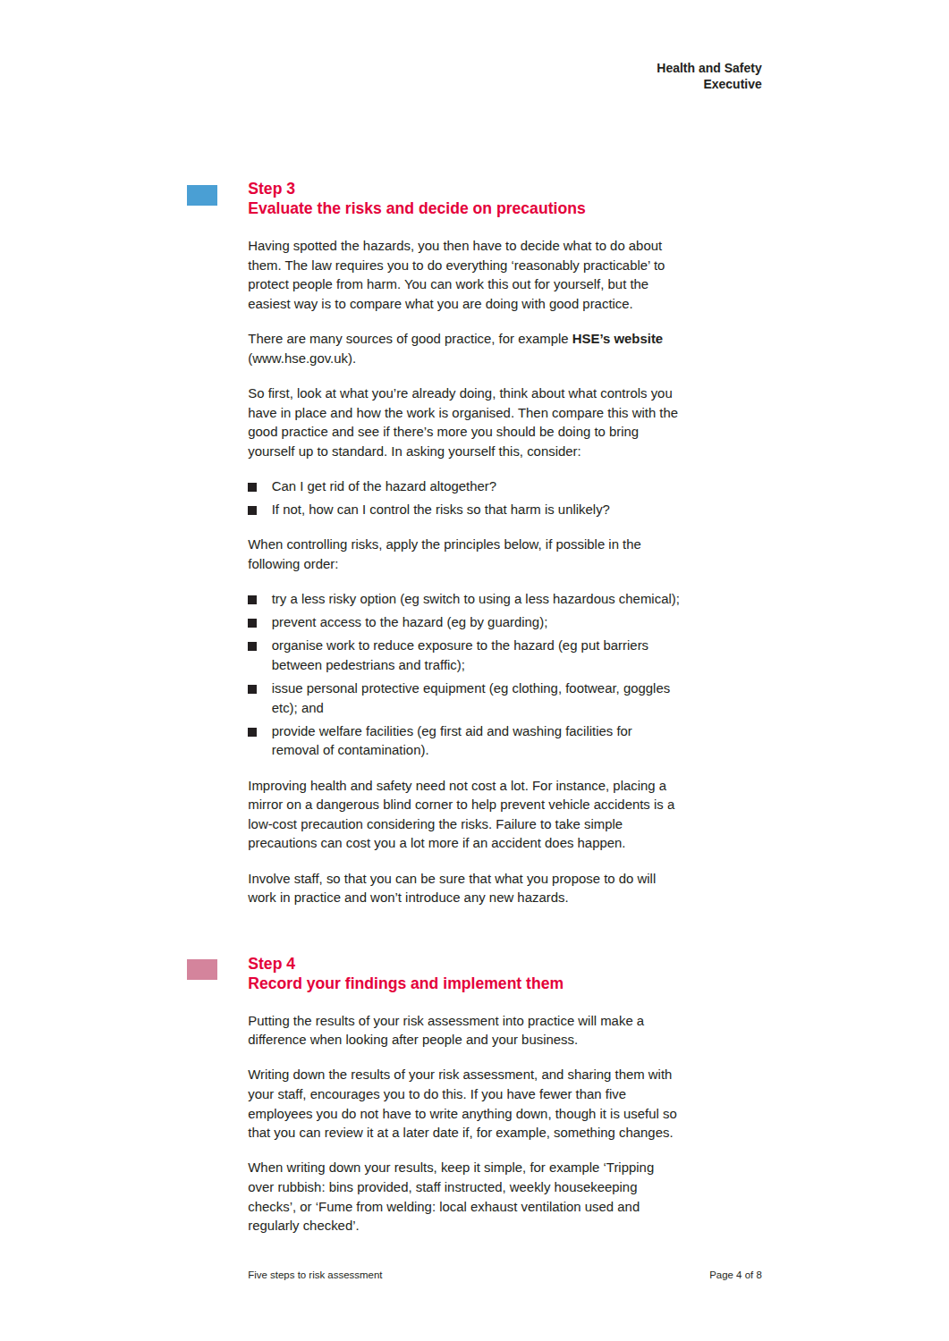Health and Safety
Executive
Step 3
Evaluate the risks and decide on precautions
Having spotted the hazards, you then have to decide what to do about them. The law requires you to do everything ‘reasonably practicable’ to protect people from harm. You can work this out for yourself, but the easiest way is to compare what you are doing with good practice.
There are many sources of good practice, for example HSE’s website (www.hse.gov.uk).
So first, look at what you’re already doing, think about what controls you have in place and how the work is organised. Then compare this with the good practice and see if there’s more you should be doing to bring yourself up to standard. In asking yourself this, consider:
Can I get rid of the hazard altogether?
If not, how can I control the risks so that harm is unlikely?
When controlling risks, apply the principles below, if possible in the following order:
try a less risky option (eg switch to using a less hazardous chemical);
prevent access to the hazard (eg by guarding);
organise work to reduce exposure to the hazard (eg put barriers between pedestrians and traffic);
issue personal protective equipment (eg clothing, footwear, goggles etc); and
provide welfare facilities (eg first aid and washing facilities for removal of contamination).
Improving health and safety need not cost a lot. For instance, placing a mirror on a dangerous blind corner to help prevent vehicle accidents is a low-cost precaution considering the risks. Failure to take simple precautions can cost you a lot more if an accident does happen.
Involve staff, so that you can be sure that what you propose to do will work in practice and won’t introduce any new hazards.
Step 4
Record your findings and implement them
Putting the results of your risk assessment into practice will make a difference when looking after people and your business.
Writing down the results of your risk assessment, and sharing them with your staff, encourages you to do this. If you have fewer than five employees you do not have to write anything down, though it is useful so that you can review it at a later date if, for example, something changes.
When writing down your results, keep it simple, for example ‘Tripping over rubbish: bins provided, staff instructed, weekly housekeeping checks’, or ‘Fume from welding: local exhaust ventilation used and regularly checked’.
Five steps to risk assessment Page 4 of 8